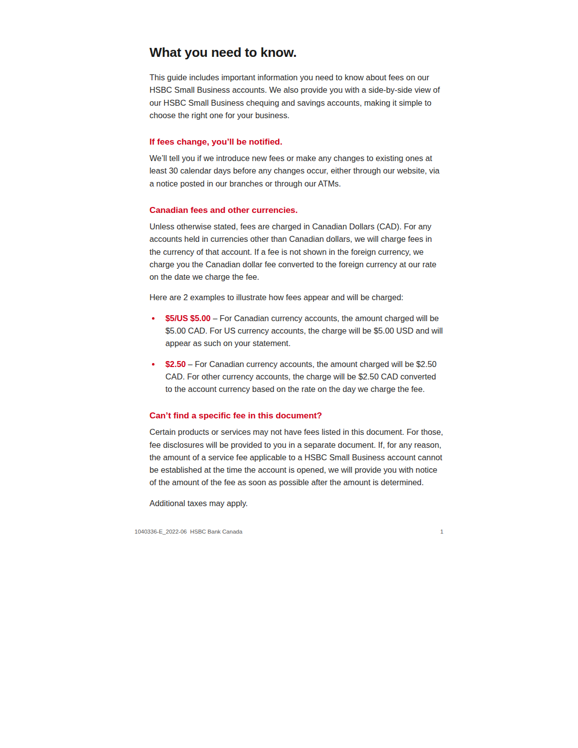What you need to know.
This guide includes important information you need to know about fees on our HSBC Small Business accounts. We also provide you with a side-by-side view of our HSBC Small Business chequing and savings accounts, making it simple to choose the right one for your business.
If fees change, you’ll be notified.
We’ll tell you if we introduce new fees or make any changes to existing ones at least 30 calendar days before any changes occur, either through our website, via a notice posted in our branches or through our ATMs.
Canadian fees and other currencies.
Unless otherwise stated, fees are charged in Canadian Dollars (CAD). For any accounts held in currencies other than Canadian dollars, we will charge fees in the currency of that account. If a fee is not shown in the foreign currency, we charge you the Canadian dollar fee converted to the foreign currency at our rate on the date we charge the fee.
Here are 2 examples to illustrate how fees appear and will be charged:
$5/US $5.00 – For Canadian currency accounts, the amount charged will be $5.00 CAD. For US currency accounts, the charge will be $5.00 USD and will appear as such on your statement.
$2.50 – For Canadian currency accounts, the amount charged will be $2.50 CAD. For other currency accounts, the charge will be $2.50 CAD converted to the account currency based on the rate on the day we charge the fee.
Can’t find a specific fee in this document?
Certain products or services may not have fees listed in this document. For those, fee disclosures will be provided to you in a separate document. If, for any reason, the amount of a service fee applicable to a HSBC Small Business account cannot be established at the time the account is opened, we will provide you with notice of the amount of the fee as soon as possible after the amount is determined.
Additional taxes may apply.
1040336-E_2022-06 HSBC Bank Canada 1